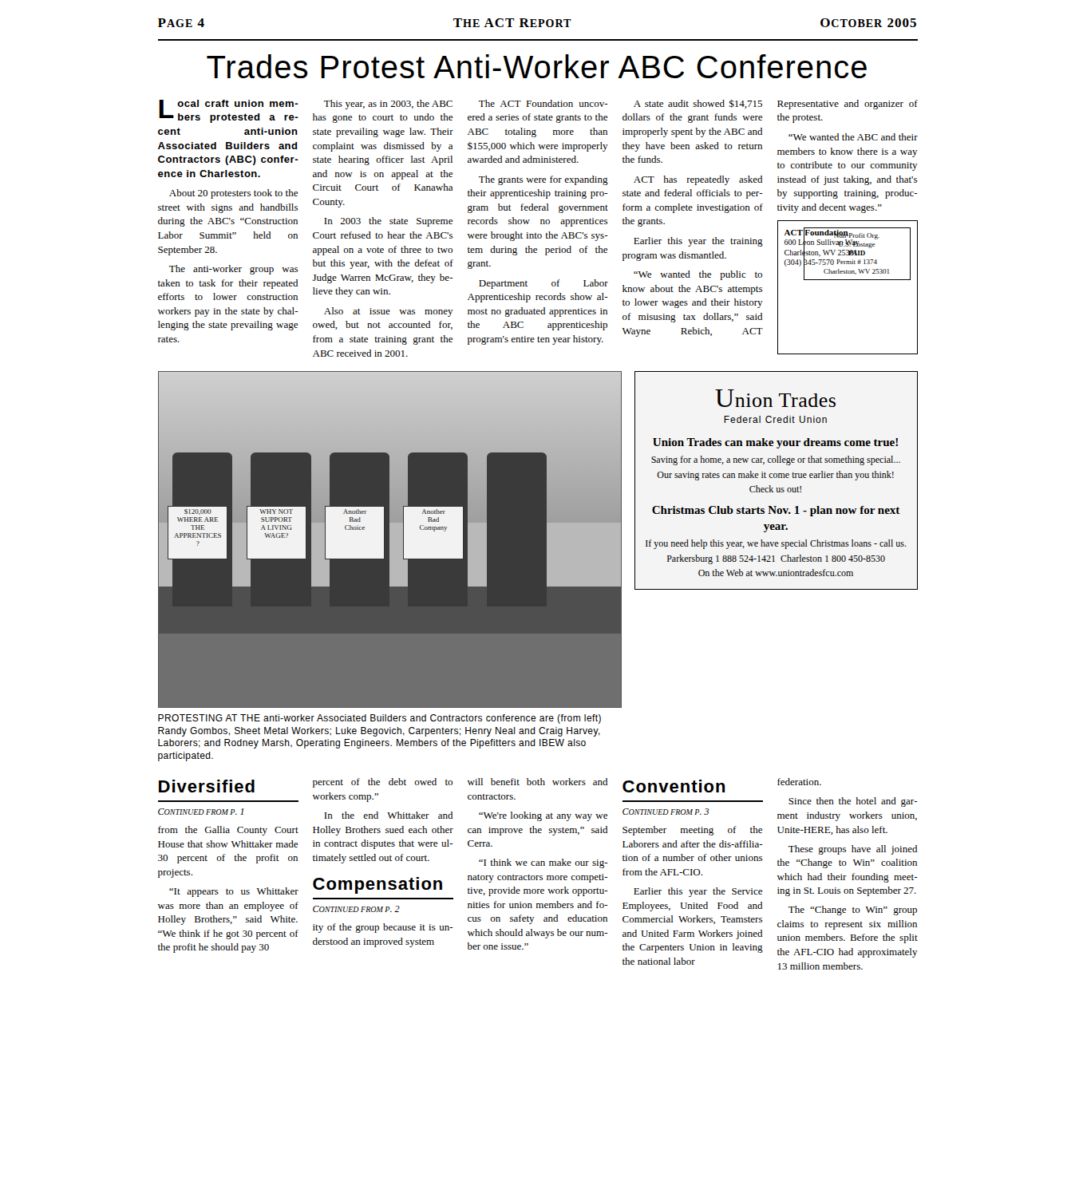PAGE 4
THE ACT REPORT
OCTOBER 2005
Trades Protest Anti-Worker ABC Conference
Local craft union members protested a recent anti-union Associated Builders and Contractors (ABC) conference in Charleston.
About 20 protesters took to the street with signs and handbills during the ABC's “Construction Labor Summit” held on September 28.
The anti-worker group was taken to task for their repeated efforts to lower construction workers pay in the state by challenging the state prevailing wage rates.
This year, as in 2003, the ABC has gone to court to undo the state prevailing wage law. Their complaint was dismissed by a state hearing officer last April and now is on appeal at the Circuit Court of Kanawha County.
In 2003 the state Supreme Court refused to hear the ABC's appeal on a vote of three to two but this year, with the defeat of Judge Warren McGraw, they believe they can win.
Also at issue was money owed, but not accounted for, from a state training grant the ABC received in 2001.
The ACT Foundation uncovered a series of state grants to the ABC totaling more than $155,000 which were improperly awarded and administered.
The grants were for expanding their apprenticeship training program but federal government records show no apprentices were brought into the ABC's system during the period of the grant.
Department of Labor Apprenticeship records show almost no graduated apprentices in the ABC apprenticeship program's entire ten year history.
A state audit showed $14,715 dollars of the grant funds were improperly spent by the ABC and they have been asked to return the funds.
ACT has repeatedly asked state and federal officials to perform a complete investigation of the grants.
Earlier this year the training program was dismantled.
“We wanted the public to know about the ABC's attempts to lower wages and their history of misusing tax dollars,” said Wayne Rebich, ACT Representative and organizer of the protest.
“We wanted the ABC and their members to know there is a way to contribute to our community instead of just taking, and that's by supporting training, productivity and decent wages.”
ACT Foundation
600 Leon Sullivan Way
Charleston, WV 25301
(304) 345-7570
Non-Profit Org.
U.S. Postage
PAID
Permit # 1374
Charleston, WV 25301
$120,000
WHERE ARE
THE
APPRENTICES
?
WHY NOT
SUPPORT
A LIVING
WAGE?
Another
Bad
Choice
Another
Bad
Company
PROTESTING AT THE anti-worker Associated Builders and Contractors conference are (from left) Randy Gombos, Sheet Metal Workers; Luke Begovich, Carpenters; Henry Neal and Craig Harvey, Laborers; and Rodney Marsh, Operating Engineers. Members of the Pipefitters and IBEW also participated.
Union Trades
Federal Credit Union
Union Trades can make your dreams come true!
Saving for a home, a new car, college or that something special...
Our saving rates can make it come true earlier than you think!
Check us out!
Christmas Club starts Nov. 1 - plan now for next year.
If you need help this year, we have special Christmas loans - call us.
Parkersburg 1 888 524-1421 Charleston 1 800 450-8530
On the Web at www.uniontradesfcu.com
Diversified
CONTINUED FROM P. 1
from the Gallia County Court House that show Whittaker made 30 percent of the profit on projects.
“It appears to us Whittaker was more than an employee of Holley Brothers,” said White. “We think if he got 30 percent of the profit he should pay 30
percent of the debt owed to workers comp.”
In the end Whittaker and Holley Brothers sued each other in contract disputes that were ultimately settled out of court.
Compensation
CONTINUED FROM P. 2
ity of the group because it is understood an improved system
will benefit both workers and contractors.
“We're looking at any way we can improve the system,” said Cerra.
“I think we can make our signatory contractors more competitive, provide more work opportunities for union members and focus on safety and education which should always be our number one issue.”
Convention
CONTINUED FROM P. 3
September meeting of the Laborers and after the dis-affiliation of a number of other unions from the AFL-CIO.
Earlier this year the Service Employees, United Food and Commercial Workers, Teamsters and United Farm Workers joined the Carpenters Union in leaving the national labor
federation.
Since then the hotel and garment industry workers union, Unite-HERE, has also left.
These groups have all joined the “Change to Win” coalition which had their founding meeting in St. Louis on September 27.
The “Change to Win” group claims to represent six million union members. Before the split the AFL-CIO had approximately 13 million members.